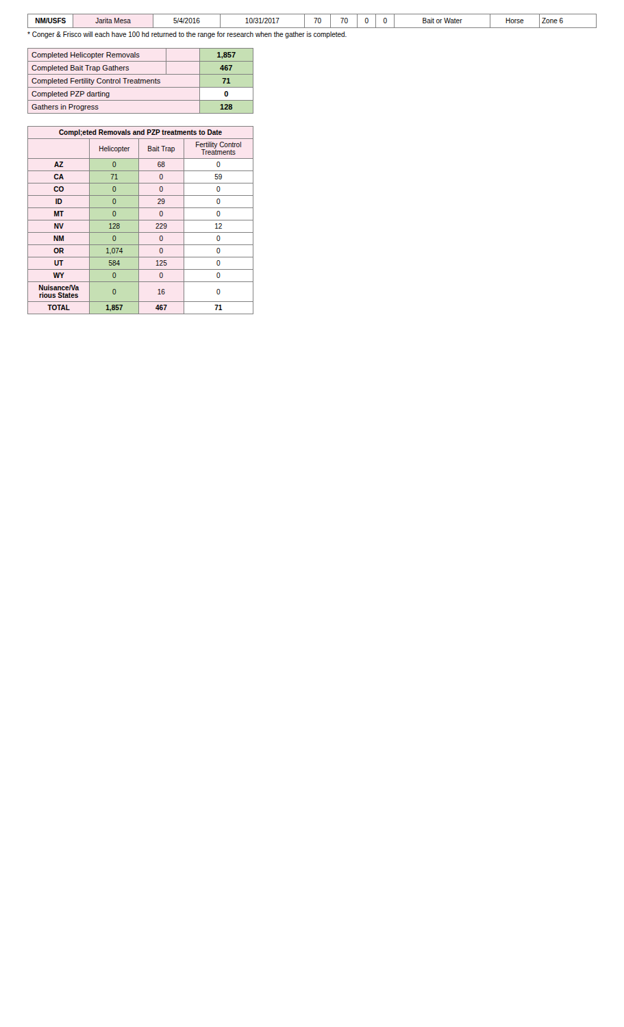| NM/USFS | Jarita Mesa | 5/4/2016 | 10/31/2017 | 70 | 70 | 0 | 0 | Bait or Water | Horse | Zone 6 |
* Conger & Frisco will each have 100 hd returned to the range for research when the gather is completed.
| Completed Helicopter Removals | | 1,857 |
| Completed Bait Trap Gathers | | 467 |
| Completed Fertility Control Treatments | 71 |
| Completed PZP darting | 0 |
| Gathers in Progress | 128 |
| Compl;eted Removals and PZP treatments to Date |
| --- |
| | Helicopter | Bait Trap | Fertility Control Treatments |
| AZ | 0 | 68 | 0 |
| CA | 71 | 0 | 59 |
| CO | 0 | 0 | 0 |
| ID | 0 | 29 | 0 |
| MT | 0 | 0 | 0 |
| NV | 128 | 229 | 12 |
| NM | 0 | 0 | 0 |
| OR | 1,074 | 0 | 0 |
| UT | 584 | 125 | 0 |
| WY | 0 | 0 | 0 |
| Nuisance/Va rious States | 0 | 16 | 0 |
| TOTAL | 1,857 | 467 | 71 |